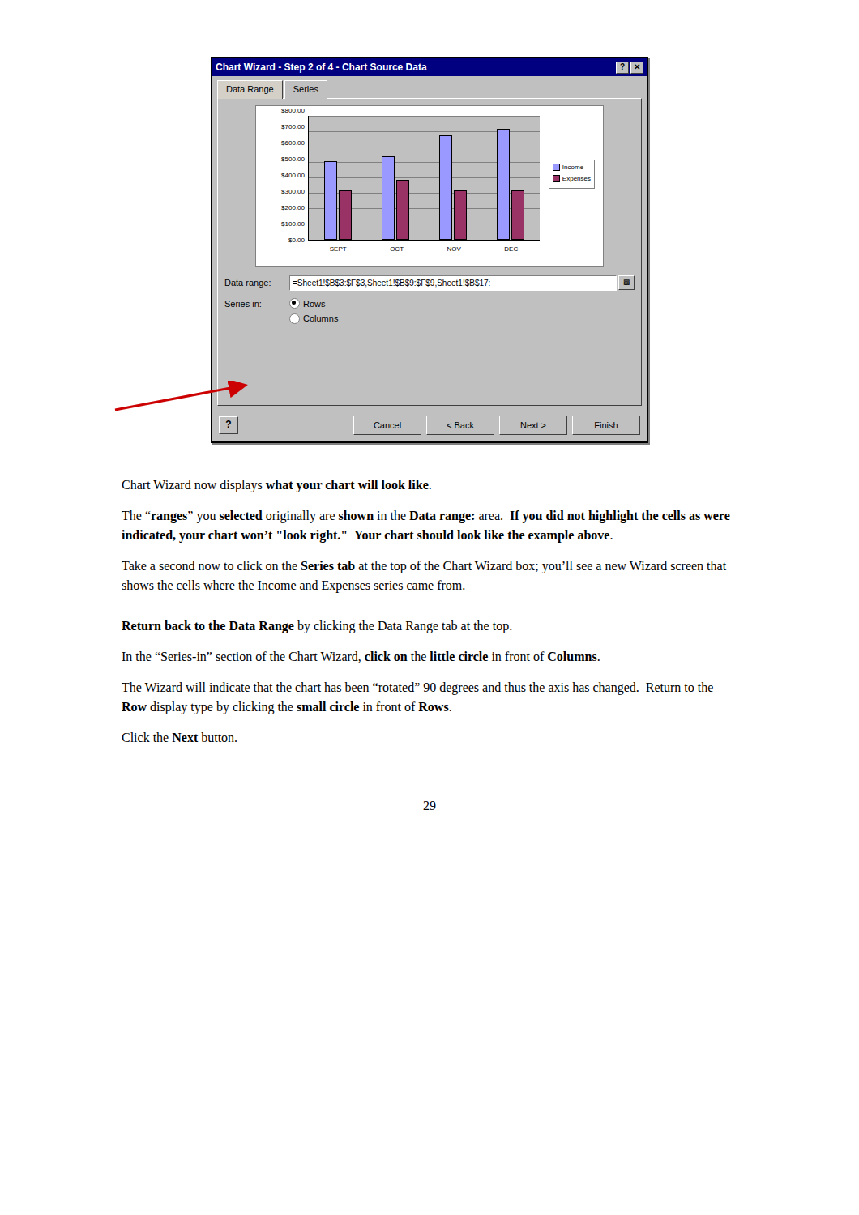Chart Wizard - Step 2 of 4 - Chart Source Data ? ✕
Data Range
Series
$800.00 $700.00 $600.00 $500.00 $400.00 $300.00 $200.00 $100.00 $0.00
SEPT OCT NOV DEC
Income
Expenses
Data range:
=Sheet1!$B$3:$F$3,Sheet1!$B$9:$F$9,Sheet1!$B$17:
▩
Series in:
Rows
Columns
?
Cancel
< Back
Next >
Finish
Chart Wizard now displays what your chart will look like.
The “ranges” you selected originally are shown in the Data range: area. If you did not highlight the cells as were indicated, your chart won’t "look right." Your chart should look like the example above.
Take a second now to click on the Series tab at the top of the Chart Wizard box; you’ll see a new Wizard screen that shows the cells where the Income and Expenses series came from.
Return back to the Data Range by clicking the Data Range tab at the top.
In the “Series-in” section of the Chart Wizard, click on the little circle in front of Columns.
The Wizard will indicate that the chart has been “rotated” 90 degrees and thus the axis has changed. Return to the Row display type by clicking the small circle in front of Rows.
Click the Next button.
29